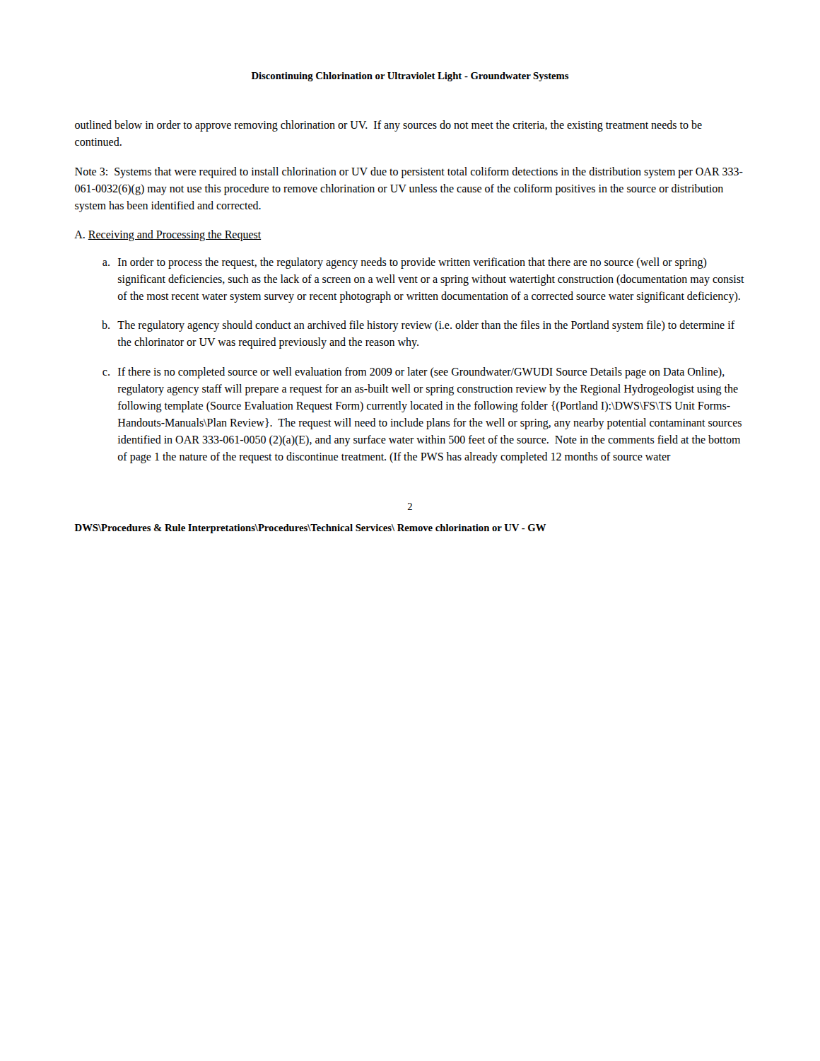Discontinuing Chlorination or Ultraviolet Light - Groundwater Systems
outlined below in order to approve removing chlorination or UV. If any sources do not meet the criteria, the existing treatment needs to be continued.
Note 3: Systems that were required to install chlorination or UV due to persistent total coliform detections in the distribution system per OAR 333-061-0032(6)(g) may not use this procedure to remove chlorination or UV unless the cause of the coliform positives in the source or distribution system has been identified and corrected.
Receiving and Processing the Request
In order to process the request, the regulatory agency needs to provide written verification that there are no source (well or spring) significant deficiencies, such as the lack of a screen on a well vent or a spring without watertight construction (documentation may consist of the most recent water system survey or recent photograph or written documentation of a corrected source water significant deficiency).
The regulatory agency should conduct an archived file history review (i.e. older than the files in the Portland system file) to determine if the chlorinator or UV was required previously and the reason why.
If there is no completed source or well evaluation from 2009 or later (see Groundwater/GWUDI Source Details page on Data Online), regulatory agency staff will prepare a request for an as-built well or spring construction review by the Regional Hydrogeologist using the following template (Source Evaluation Request Form) currently located in the following folder {(Portland I):\DWS\FS\TS Unit Forms-Handouts-Manuals\Plan Review}. The request will need to include plans for the well or spring, any nearby potential contaminant sources identified in OAR 333-061-0050 (2)(a)(E), and any surface water within 500 feet of the source. Note in the comments field at the bottom of page 1 the nature of the request to discontinue treatment. (If the PWS has already completed 12 months of source water
2
DWS\Procedures & Rule Interpretations\Procedures\Technical Services\ Remove chlorination or UV - GW